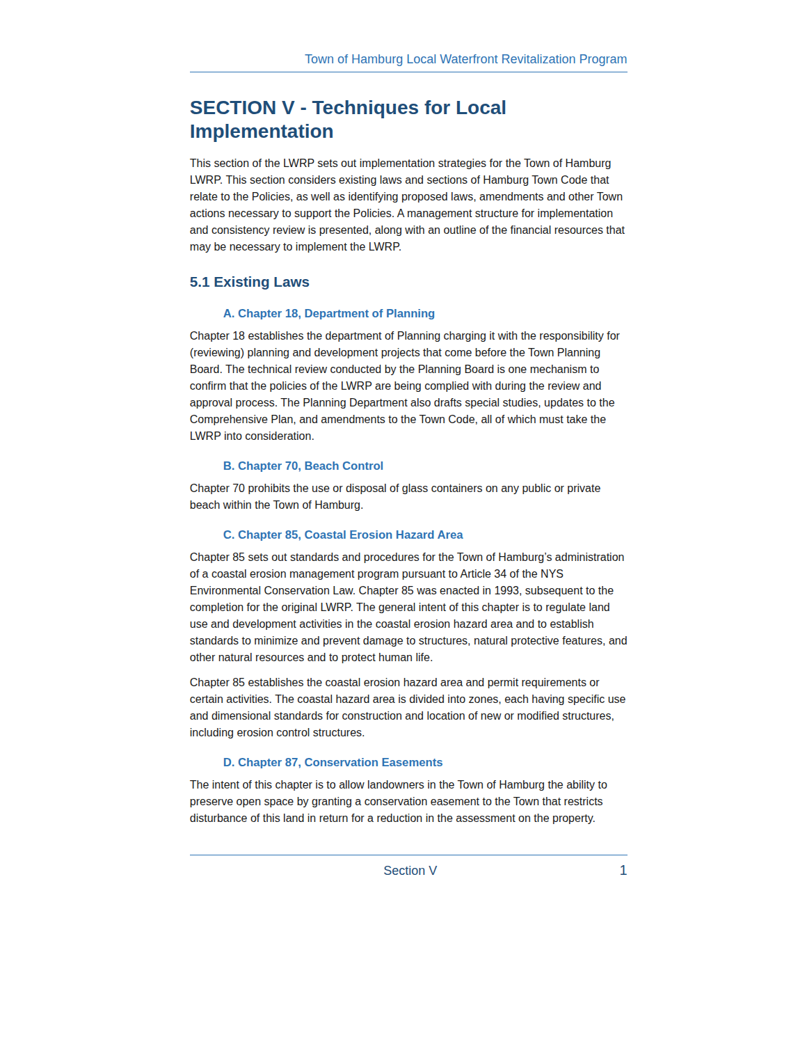Town of Hamburg Local Waterfront Revitalization Program
SECTION V - Techniques for Local Implementation
This section of the LWRP sets out implementation strategies for the Town of Hamburg LWRP. This section considers existing laws and sections of Hamburg Town Code that relate to the Policies, as well as identifying proposed laws, amendments and other Town actions necessary to support the Policies. A management structure for implementation and consistency review is presented, along with an outline of the financial resources that may be necessary to implement the LWRP.
5.1 Existing Laws
A. Chapter 18, Department of Planning
Chapter 18 establishes the department of Planning charging it with the responsibility for (reviewing) planning and development projects that come before the Town Planning Board. The technical review conducted by the Planning Board is one mechanism to confirm that the policies of the LWRP are being complied with during the review and approval process. The Planning Department also drafts special studies, updates to the Comprehensive Plan, and amendments to the Town Code, all of which must take the LWRP into consideration.
B. Chapter 70, Beach Control
Chapter 70 prohibits the use or disposal of glass containers on any public or private beach within the Town of Hamburg.
C. Chapter 85, Coastal Erosion Hazard Area
Chapter 85 sets out standards and procedures for the Town of Hamburg’s administration of a coastal erosion management program pursuant to Article 34 of the NYS Environmental Conservation Law. Chapter 85 was enacted in 1993, subsequent to the completion for the original LWRP. The general intent of this chapter is to regulate land use and development activities in the coastal erosion hazard area and to establish standards to minimize and prevent damage to structures, natural protective features, and other natural resources and to protect human life.
Chapter 85 establishes the coastal erosion hazard area and permit requirements or certain activities. The coastal hazard area is divided into zones, each having specific use and dimensional standards for construction and location of new or modified structures, including erosion control structures.
D. Chapter 87, Conservation Easements
The intent of this chapter is to allow landowners in the Town of Hamburg the ability to preserve open space by granting a conservation easement to the Town that restricts disturbance of this land in return for a reduction in the assessment on the property.
Section V 1